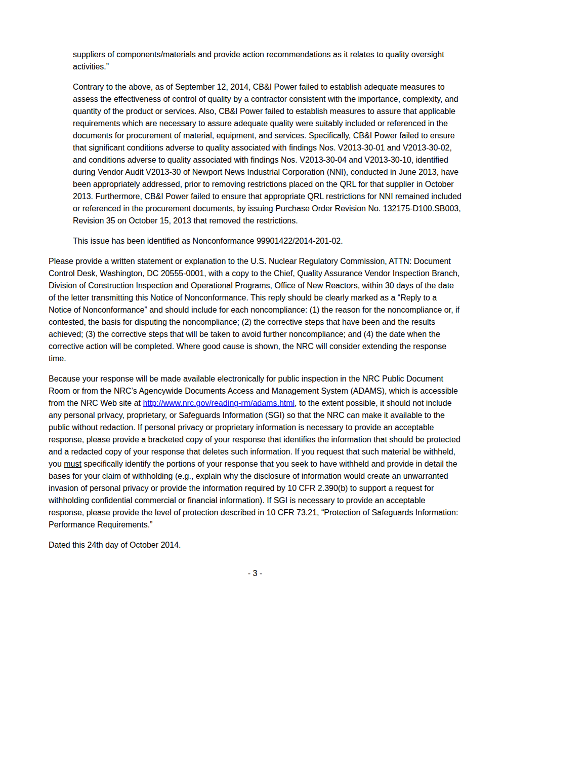suppliers of components/materials and provide action recommendations as it relates to quality oversight activities.”
Contrary to the above, as of September 12, 2014, CB&I Power failed to establish adequate measures to assess the effectiveness of control of quality by a contractor consistent with the importance, complexity, and quantity of the product or services. Also, CB&I Power failed to establish measures to assure that applicable requirements which are necessary to assure adequate quality were suitably included or referenced in the documents for procurement of material, equipment, and services. Specifically, CB&I Power failed to ensure that significant conditions adverse to quality associated with findings Nos. V2013-30-01 and V2013-30-02, and conditions adverse to quality associated with findings Nos. V2013-30-04 and V2013-30-10, identified during Vendor Audit V2013-30 of Newport News Industrial Corporation (NNI), conducted in June 2013, have been appropriately addressed, prior to removing restrictions placed on the QRL for that supplier in October 2013. Furthermore, CB&I Power failed to ensure that appropriate QRL restrictions for NNI remained included or referenced in the procurement documents, by issuing Purchase Order Revision No. 132175-D100.SB003, Revision 35 on October 15, 2013 that removed the restrictions.
This issue has been identified as Nonconformance 99901422/2014-201-02.
Please provide a written statement or explanation to the U.S. Nuclear Regulatory Commission, ATTN: Document Control Desk, Washington, DC 20555-0001, with a copy to the Chief, Quality Assurance Vendor Inspection Branch, Division of Construction Inspection and Operational Programs, Office of New Reactors, within 30 days of the date of the letter transmitting this Notice of Nonconformance. This reply should be clearly marked as a “Reply to a Notice of Nonconformance” and should include for each noncompliance: (1) the reason for the noncompliance or, if contested, the basis for disputing the noncompliance; (2) the corrective steps that have been and the results achieved; (3) the corrective steps that will be taken to avoid further noncompliance; and (4) the date when the corrective action will be completed. Where good cause is shown, the NRC will consider extending the response time.
Because your response will be made available electronically for public inspection in the NRC Public Document Room or from the NRC’s Agencywide Documents Access and Management System (ADAMS), which is accessible from the NRC Web site at http://www.nrc.gov/reading-rm/adams.html, to the extent possible, it should not include any personal privacy, proprietary, or Safeguards Information (SGI) so that the NRC can make it available to the public without redaction. If personal privacy or proprietary information is necessary to provide an acceptable response, please provide a bracketed copy of your response that identifies the information that should be protected and a redacted copy of your response that deletes such information. If you request that such material be withheld, you must specifically identify the portions of your response that you seek to have withheld and provide in detail the bases for your claim of withholding (e.g., explain why the disclosure of information would create an unwarranted invasion of personal privacy or provide the information required by 10 CFR 2.390(b) to support a request for withholding confidential commercial or financial information). If SGI is necessary to provide an acceptable response, please provide the level of protection described in 10 CFR 73.21, “Protection of Safeguards Information: Performance Requirements.”
Dated this 24th day of October 2014.
- 3 -